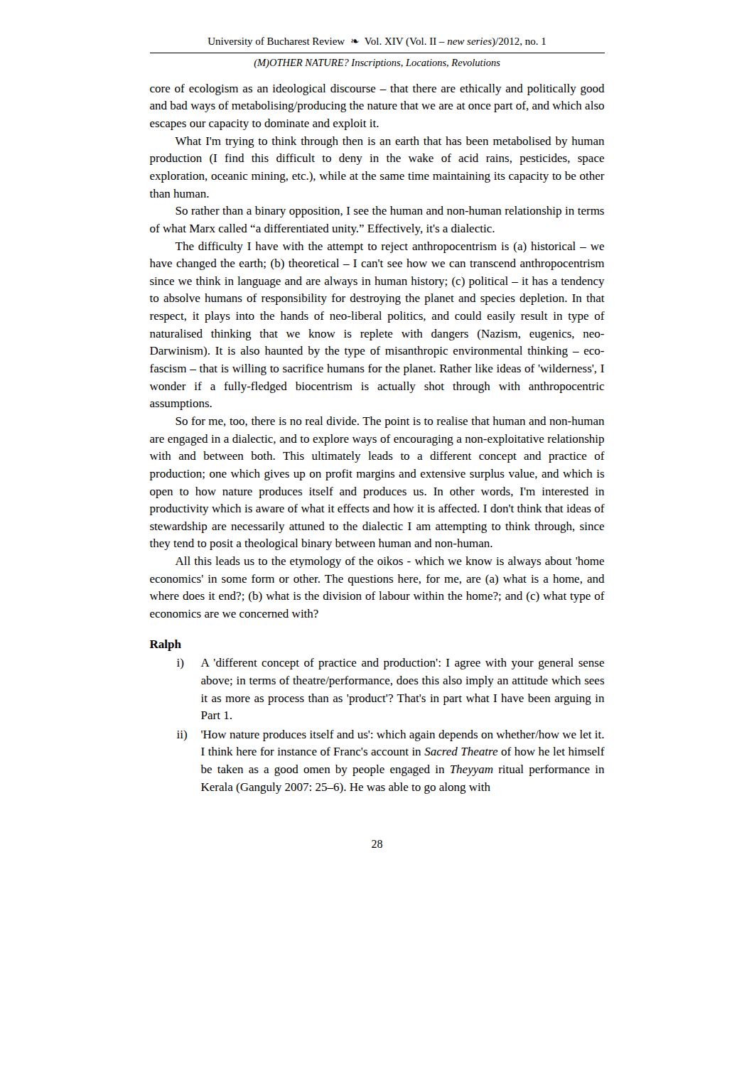University of Bucharest Review ❧ Vol. XIV (Vol. II – new series)/2012, no. 1
(M)OTHER NATURE? Inscriptions, Locations, Revolutions
core of ecologism as an ideological discourse – that there are ethically and politically good and bad ways of metabolising/producing the nature that we are at once part of, and which also escapes our capacity to dominate and exploit it.
What I'm trying to think through then is an earth that has been metabolised by human production (I find this difficult to deny in the wake of acid rains, pesticides, space exploration, oceanic mining, etc.), while at the same time maintaining its capacity to be other than human.
So rather than a binary opposition, I see the human and non-human relationship in terms of what Marx called “a differentiated unity.” Effectively, it's a dialectic.
The difficulty I have with the attempt to reject anthropocentrism is (a) historical – we have changed the earth; (b) theoretical – I can't see how we can transcend anthropocentrism since we think in language and are always in human history; (c) political – it has a tendency to absolve humans of responsibility for destroying the planet and species depletion. In that respect, it plays into the hands of neo-liberal politics, and could easily result in type of naturalised thinking that we know is replete with dangers (Nazism, eugenics, neo-Darwinism). It is also haunted by the type of misanthropic environmental thinking – eco-fascism – that is willing to sacrifice humans for the planet. Rather like ideas of 'wilderness', I wonder if a fully-fledged biocentrism is actually shot through with anthropocentric assumptions.
So for me, too, there is no real divide. The point is to realise that human and non-human are engaged in a dialectic, and to explore ways of encouraging a non-exploitative relationship with and between both. This ultimately leads to a different concept and practice of production; one which gives up on profit margins and extensive surplus value, and which is open to how nature produces itself and produces us. In other words, I'm interested in productivity which is aware of what it effects and how it is affected. I don't think that ideas of stewardship are necessarily attuned to the dialectic I am attempting to think through, since they tend to posit a theological binary between human and non-human.
All this leads us to the etymology of the oikos - which we know is always about 'home economics' in some form or other. The questions here, for me, are (a) what is a home, and where does it end?; (b) what is the division of labour within the home?; and (c) what type of economics are we concerned with?
Ralph
i) A 'different concept of practice and production': I agree with your general sense above; in terms of theatre/performance, does this also imply an attitude which sees it as more as process than as 'product'? That's in part what I have been arguing in Part 1.
ii)'How nature produces itself and us': which again depends on whether/how we let it. I think here for instance of Franc's account in Sacred Theatre of how he let himself be taken as a good omen by people engaged in Theyyam ritual performance in Kerala (Ganguly 2007: 25–6). He was able to go along with
28